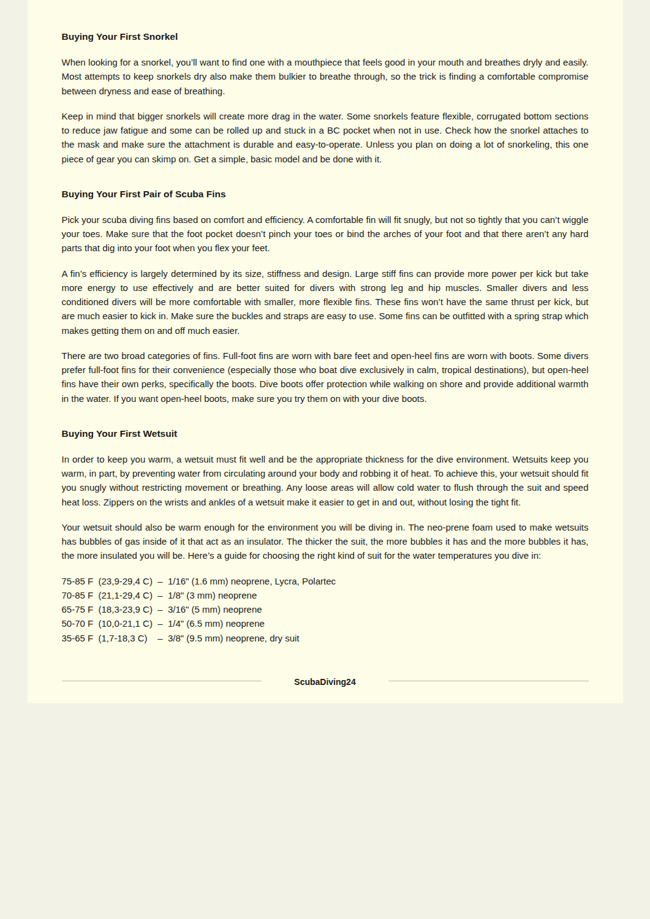Buying Your First Snorkel
When looking for a snorkel, you’ll want to find one with a mouthpiece that feels good in your mouth and breathes dryly and easily. Most attempts to keep snorkels dry also make them bulkier to breathe through, so the trick is finding a comfortable compromise between dryness and ease of breathing.
Keep in mind that bigger snorkels will create more drag in the water. Some snorkels feature flexible, corrugated bottom sections to reduce jaw fatigue and some can be rolled up and stuck in a BC pocket when not in use. Check how the snorkel attaches to the mask and make sure the attachment is durable and easy-to-operate. Unless you plan on doing a lot of snorkeling, this one piece of gear you can skimp on. Get a simple, basic model and be done with it.
Buying Your First Pair of Scuba Fins
Pick your scuba diving fins based on comfort and efficiency. A comfortable fin will fit snugly, but not so tightly that you can’t wiggle your toes. Make sure that the foot pocket doesn’t pinch your toes or bind the arches of your foot and that there aren’t any hard parts that dig into your foot when you flex your feet.
A fin’s efficiency is largely determined by its size, stiffness and design. Large stiff fins can provide more power per kick but take more energy to use effectively and are better suited for divers with strong leg and hip muscles. Smaller divers and less conditioned divers will be more comfortable with smaller, more flexible fins. These fins won’t have the same thrust per kick, but are much easier to kick in. Make sure the buckles and straps are easy to use. Some fins can be outfitted with a spring strap which makes getting them on and off much easier.
There are two broad categories of fins. Full-foot fins are worn with bare feet and open-heel fins are worn with boots. Some divers prefer full-foot fins for their convenience (especially those who boat dive exclusively in calm, tropical destinations), but open-heel fins have their own perks, specifically the boots. Dive boots offer protection while walking on shore and provide additional warmth in the water. If you want open-heel boots, make sure you try them on with your dive boots.
Buying Your First Wetsuit
In order to keep you warm, a wetsuit must fit well and be the appropriate thickness for the dive environment. Wetsuits keep you warm, in part, by preventing water from circulating around your body and robbing it of heat. To achieve this, your wetsuit should fit you snugly without restricting movement or breathing. Any loose areas will allow cold water to flush through the suit and speed heat loss. Zippers on the wrists and ankles of a wetsuit make it easier to get in and out, without losing the tight fit.
Your wetsuit should also be warm enough for the environment you will be diving in. The neo-prene foam used to make wetsuits has bubbles of gas inside of it that act as an insulator. The thicker the suit, the more bubbles it has and the more bubbles it has, the more insulated you will be. Here’s a guide for choosing the right kind of suit for the water temperatures you dive in:
75-85 F (23,9-29,4 C) – 1/16" (1.6 mm) neoprene, Lycra, Polartec 70-85 F (21,1-29,4 C) – 1/8" (3 mm) neoprene 65-75 F (18,3-23,9 C) – 3/16" (5 mm) neoprene 50-70 F (10,0-21,1 C) – 1/4" (6.5 mm) neoprene 35-65 F (1,7-18,3 C) – 3/8" (9.5 mm) neoprene, dry suit
ScubaDiving24